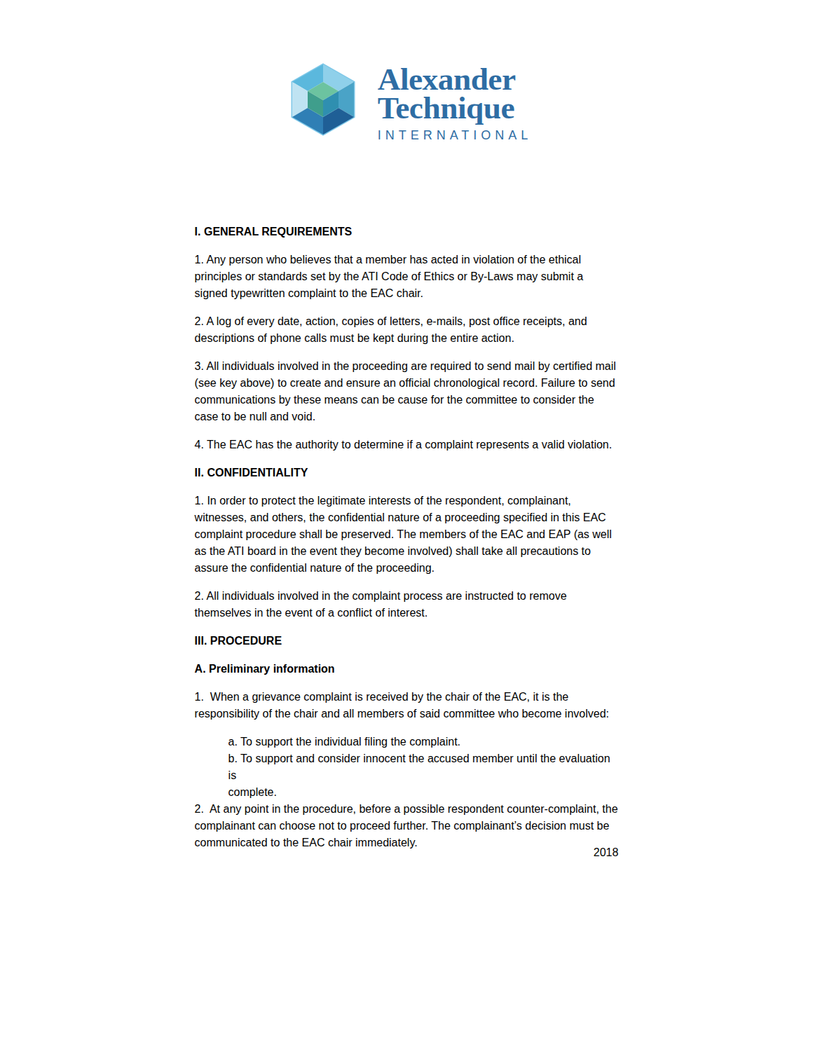Alexander Technique INTERNATIONAL
I. GENERAL REQUIREMENTS
1. Any person who believes that a member has acted in violation of the ethical principles or standards set by the ATI Code of Ethics or By-Laws may submit a signed typewritten complaint to the EAC chair.
2. A log of every date, action, copies of letters, e-mails, post office receipts, and descriptions of phone calls must be kept during the entire action.
3. All individuals involved in the proceeding are required to send mail by certified mail (see key above) to create and ensure an official chronological record. Failure to send communications by these means can be cause for the committee to consider the case to be null and void.
4. The EAC has the authority to determine if a complaint represents a valid violation.
II. CONFIDENTIALITY
1. In order to protect the legitimate interests of the respondent, complainant, witnesses, and others, the confidential nature of a proceeding specified in this EAC complaint procedure shall be preserved. The members of the EAC and EAP (as well as the ATI board in the event they become involved) shall take all precautions to assure the confidential nature of the proceeding.
2. All individuals involved in the complaint process are instructed to remove themselves in the event of a conflict of interest.
III. PROCEDURE
A. Preliminary information
1. When a grievance complaint is received by the chair of the EAC, it is the responsibility of the chair and all members of said committee who become involved:
a. To support the individual filing the complaint.
b. To support and consider innocent the accused member until the evaluation is
complete.
2. At any point in the procedure, before a possible respondent counter-complaint, the complainant can choose not to proceed further. The complainant’s decision must be communicated to the EAC chair immediately.
2018